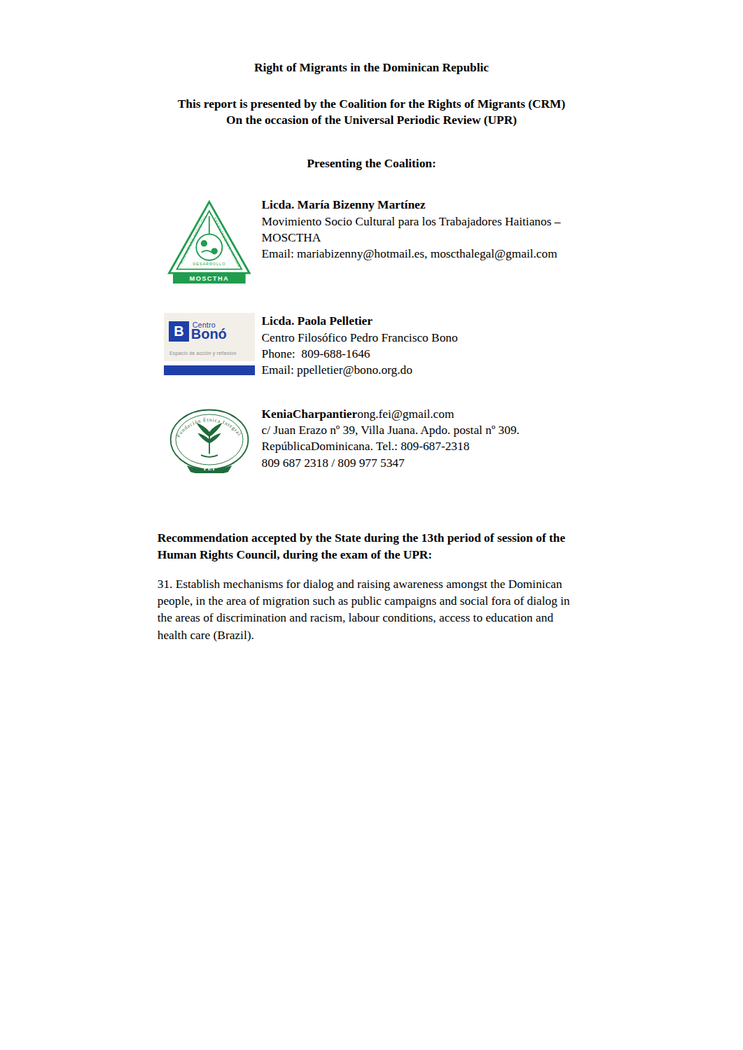Right of Migrants in the Dominican Republic
This report is presented by the Coalition for the Rights of Migrants (CRM) On the occasion of the Universal Periodic Review (UPR)
Presenting the Coalition:
| MOVIMIENTO SOCIO CULTURAL TRABAJADORES HAITIANOS DESARROLLO MOSCTHA | Licda. María Bizenny Martínez Movimiento Socio Cultural para los Trabajadores Haitianos –MOSCTHA Email: mariabizenny@hotmail.es, moscthalegal@gmail.com |
| B Centro Bonó Espacio de acción y reflexión | Licda. Paola Pelletier Centro Filosófico Pedro Francisco Bono Phone: 809-688-1646 Email: ppelletier@bono.org.do |
| Fundación Étnica Integral FEI | KeniaCharpantier ong.fei@gmail.com c/ Juan Erazo nº 39, Villa Juana. Apdo. postal nº 309. RepúblicaDominicana. Tel.: 809-687-2318 809 687 2318 / 809 977 5347 |
Recommendation accepted by the State during the 13th period of session of the Human Rights Council, during the exam of the UPR:
31. Establish mechanisms for dialog and raising awareness amongst the Dominican people, in the area of migration such as public campaigns and social fora of dialog in the areas of discrimination and racism, labour conditions, access to education and health care (Brazil).